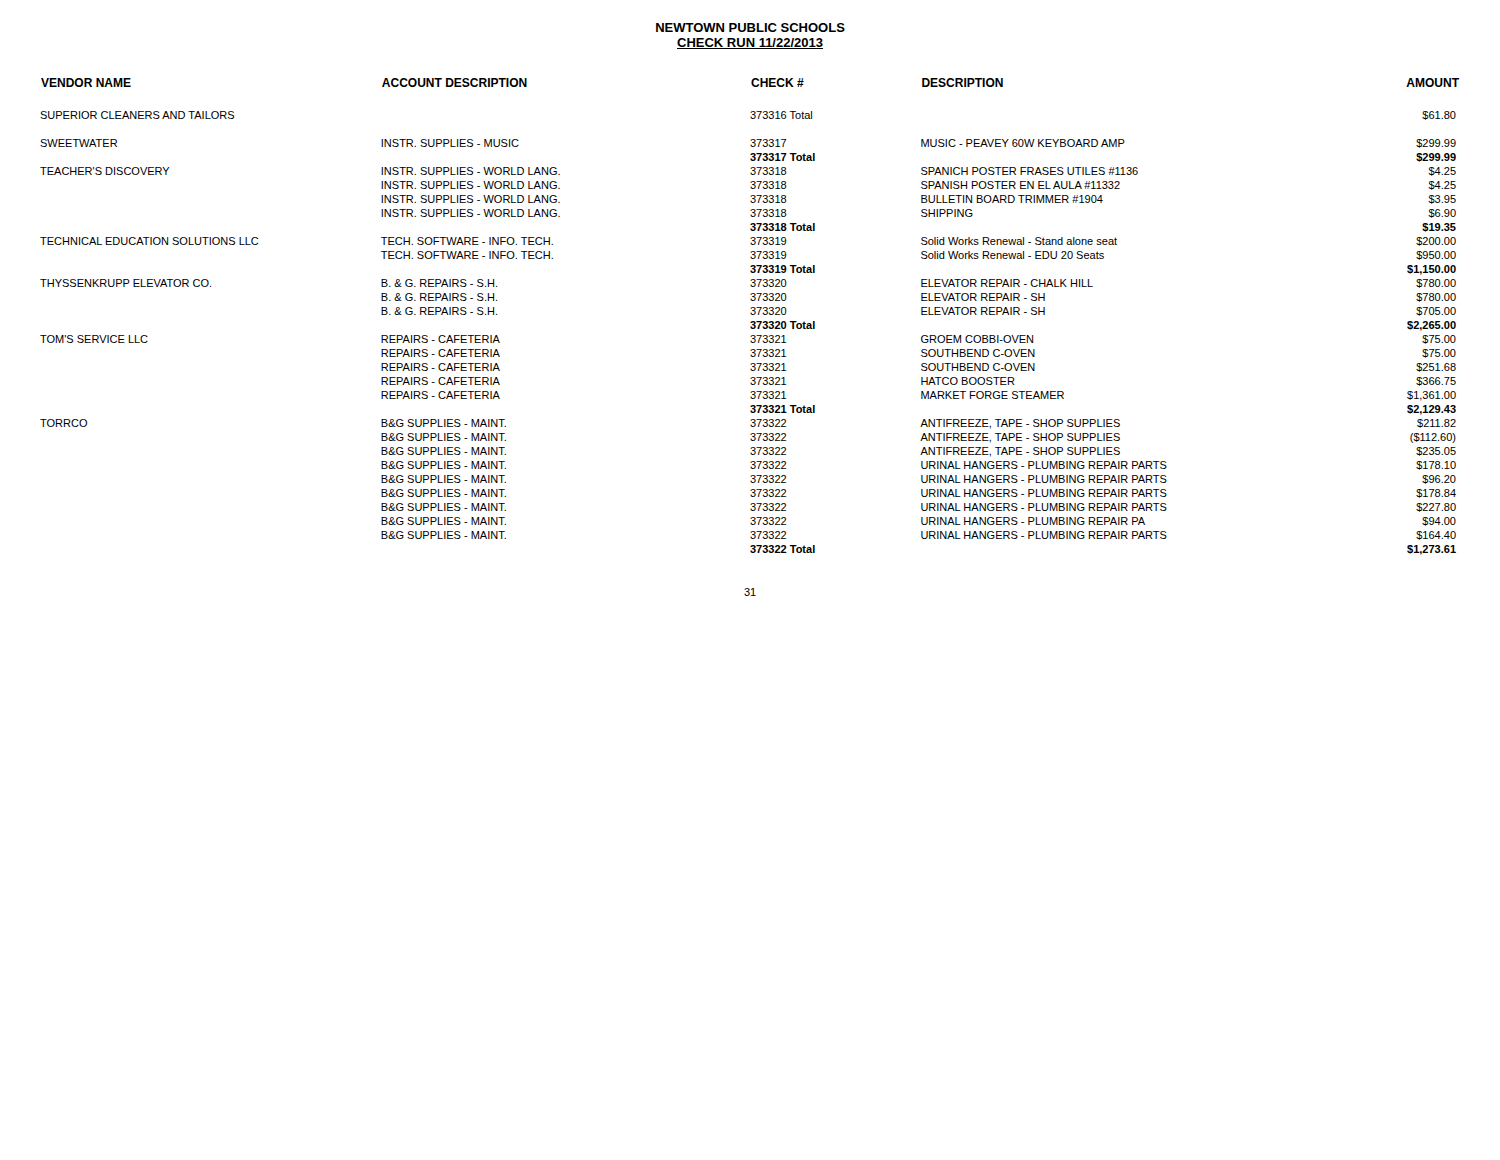NEWTOWN PUBLIC SCHOOLS
CHECK RUN 11/22/2013
| VENDOR NAME | ACCOUNT DESCRIPTION | CHECK # | DESCRIPTION | AMOUNT |
| --- | --- | --- | --- | --- |
| SUPERIOR CLEANERS AND TAILORS | | 373316 Total | | $61.80 |
| SWEETWATER | INSTR. SUPPLIES - MUSIC | 373317 | MUSIC - PEAVEY 60W KEYBOARD AMP | $299.99 |
| | | 373317 Total | | $299.99 |
| TEACHER'S DISCOVERY | INSTR. SUPPLIES - WORLD LANG. | 373318 | SPANICH POSTER FRASES UTILES #1136 | $4.25 |
| | INSTR. SUPPLIES - WORLD LANG. | 373318 | SPANISH POSTER EN EL AULA #11332 | $4.25 |
| | INSTR. SUPPLIES - WORLD LANG. | 373318 | BULLETIN BOARD TRIMMER #1904 | $3.95 |
| | INSTR. SUPPLIES - WORLD LANG. | 373318 | SHIPPING | $6.90 |
| | | 373318 Total | | $19.35 |
| TECHNICAL EDUCATION SOLUTIONS LLC | TECH. SOFTWARE - INFO. TECH. | 373319 | Solid Works Renewal - Stand alone seat | $200.00 |
| | TECH. SOFTWARE - INFO. TECH. | 373319 | Solid Works Renewal - EDU 20 Seats | $950.00 |
| | | 373319 Total | | $1,150.00 |
| THYSSENKRUPP ELEVATOR CO. | B. & G. REPAIRS - S.H. | 373320 | ELEVATOR REPAIR - CHALK HILL | $780.00 |
| | B. & G. REPAIRS - S.H. | 373320 | ELEVATOR REPAIR - SH | $780.00 |
| | B. & G. REPAIRS - S.H. | 373320 | ELEVATOR REPAIR - SH | $705.00 |
| | | 373320 Total | | $2,265.00 |
| TOM'S SERVICE LLC | REPAIRS - CAFETERIA | 373321 | GROEM COBBI-OVEN | $75.00 |
| | REPAIRS - CAFETERIA | 373321 | SOUTHBEND C-OVEN | $75.00 |
| | REPAIRS - CAFETERIA | 373321 | SOUTHBEND C-OVEN | $251.68 |
| | REPAIRS - CAFETERIA | 373321 | HATCO BOOSTER | $366.75 |
| | REPAIRS - CAFETERIA | 373321 | MARKET FORGE STEAMER | $1,361.00 |
| | | 373321 Total | | $2,129.43 |
| TORRCO | B&G SUPPLIES - MAINT. | 373322 | ANTIFREEZE, TAPE - SHOP SUPPLIES | $211.82 |
| | B&G SUPPLIES - MAINT. | 373322 | ANTIFREEZE, TAPE - SHOP SUPPLIES | ($112.60) |
| | B&G SUPPLIES - MAINT. | 373322 | ANTIFREEZE, TAPE - SHOP SUPPLIES | $235.05 |
| | B&G SUPPLIES - MAINT. | 373322 | URINAL HANGERS - PLUMBING REPAIR PARTS | $178.10 |
| | B&G SUPPLIES - MAINT. | 373322 | URINAL HANGERS - PLUMBING REPAIR PARTS | $96.20 |
| | B&G SUPPLIES - MAINT. | 373322 | URINAL HANGERS - PLUMBING REPAIR PARTS | $178.84 |
| | B&G SUPPLIES - MAINT. | 373322 | URINAL HANGERS - PLUMBING REPAIR PARTS | $227.80 |
| | B&G SUPPLIES - MAINT. | 373322 | URINAL HANGERS - PLUMBING REPAIR PA | $94.00 |
| | B&G SUPPLIES - MAINT. | 373322 | URINAL HANGERS - PLUMBING REPAIR PARTS | $164.40 |
| | | 373322 Total | | $1,273.61 |
31